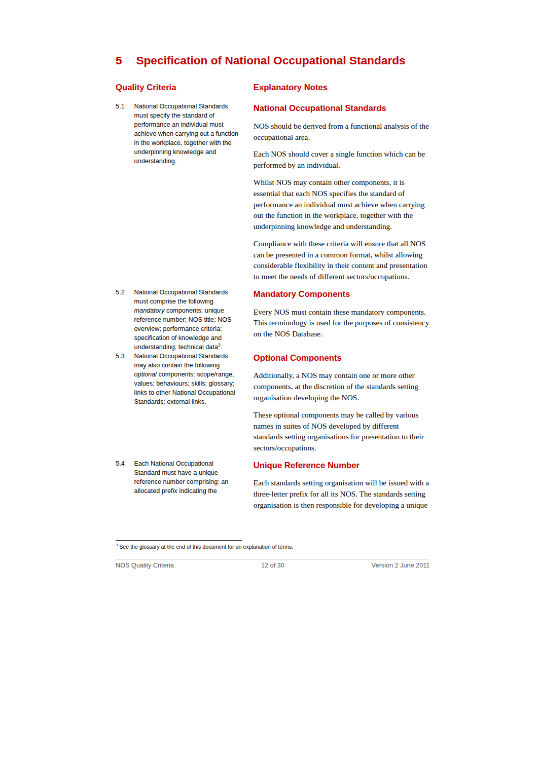5 Specification of National Occupational Standards
Quality Criteria
Explanatory Notes
5.1
National Occupational Standards must specify the standard of performance an individual must achieve when carrying out a function in the workplace, together with the underpinning knowledge and understanding.
National Occupational Standards
NOS should be derived from a functional analysis of the occupational area.
Each NOS should cover a single function which can be performed by an individual.
Whilst NOS may contain other components, it is essential that each NOS specifies the standard of performance an individual must achieve when carrying out the function in the workplace, together with the underpinning knowledge and understanding.
Compliance with these criteria will ensure that all NOS can be presented in a common format, whilst allowing considerable flexibility in their content and presentation to meet the needs of different sectors/occupations.
5.2
National Occupational Standards must comprise the following mandatory components: unique reference number; NOS title; NOS overview; performance criteria; specification of knowledge and understanding; technical data3.
Mandatory Components
Every NOS must contain these mandatory components. This terminology is used for the purposes of consistency on the NOS Database.
5.3
National Occupational Standards may also contain the following optional components: scope/range; values; behaviours; skills; glossary; links to other National Occupational Standards; external links.
Optional Components
Additionally, a NOS may contain one or more other components, at the discretion of the standards setting organisation developing the NOS.
These optional components may be called by various names in suites of NOS developed by different standards setting organisations for presentation to their sectors/occupations.
5.4
Each National Occupational Standard must have a unique reference number comprising: an allocated prefix indicating the
Unique Reference Number
Each standards setting organisation will be issued with a three-letter prefix for all its NOS. The standards setting organisation is then responsible for developing a unique
3 See the glossary at the end of this document for an explanation of terms.
NOS Quality Criteria 12 of 30 Version 2 June 2011